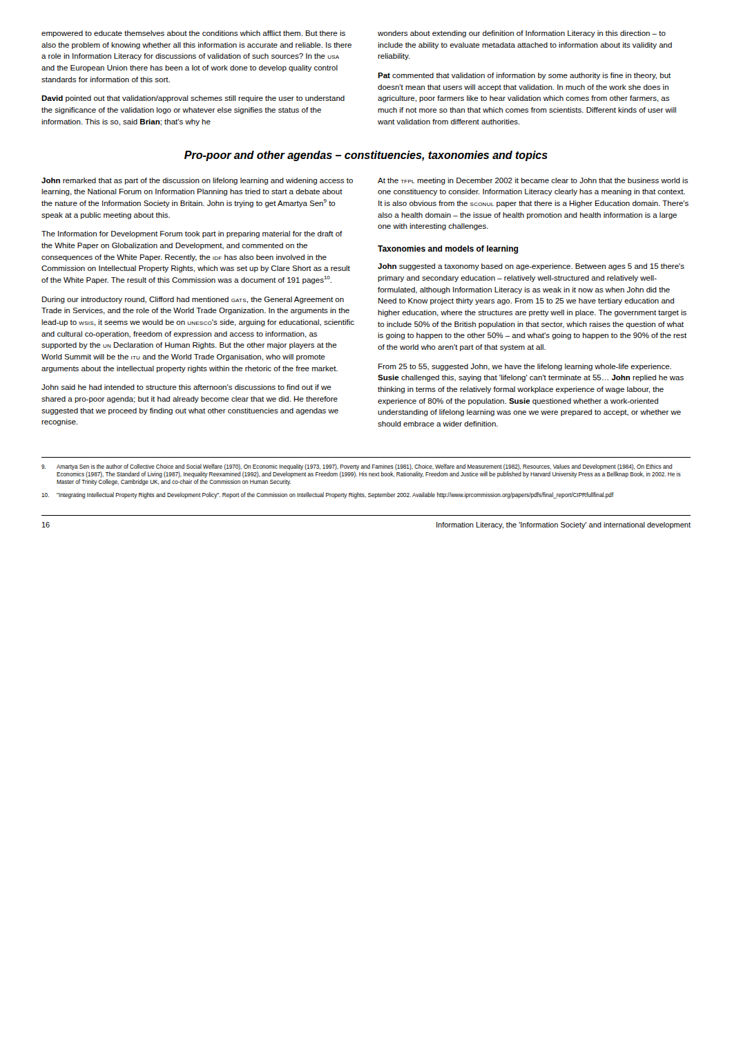empowered to educate themselves about the conditions which afflict them. But there is also the problem of knowing whether all this information is accurate and reliable. Is there a role in Information Literacy for discussions of validation of such sources? In the usa and the European Union there has been a lot of work done to develop quality control standards for information of this sort.
David pointed out that validation/approval schemes still require the user to understand the significance of the validation logo or whatever else signifies the status of the information. This is so, said Brian; that's why he
wonders about extending our definition of Information Literacy in this direction – to include the ability to evaluate metadata attached to information about its validity and reliability.
Pat commented that validation of information by some authority is fine in theory, but doesn't mean that users will accept that validation. In much of the work she does in agriculture, poor farmers like to hear validation which comes from other farmers, as much if not more so than that which comes from scientists. Different kinds of user will want validation from different authorities.
Pro-poor and other agendas – constituencies, taxonomies and topics
John remarked that as part of the discussion on lifelong learning and widening access to learning, the National Forum on Information Planning has tried to start a debate about the nature of the Information Society in Britain. John is trying to get Amartya Sen9 to speak at a public meeting about this.
The Information for Development Forum took part in preparing material for the draft of the White Paper on Globalization and Development, and commented on the consequences of the White Paper. Recently, the idf has also been involved in the Commission on Intellectual Property Rights, which was set up by Clare Short as a result of the White Paper. The result of this Commission was a document of 191 pages10.
During our introductory round, Clifford had mentioned gats, the General Agreement on Trade in Services, and the role of the World Trade Organization. In the arguments in the lead-up to wsis, it seems we would be on unesco's side, arguing for educational, scientific and cultural co-operation, freedom of expression and access to information, as supported by the un Declaration of Human Rights. But the other major players at the World Summit will be the itu and the World Trade Organisation, who will promote arguments about the intellectual property rights within the rhetoric of the free market.
John said he had intended to structure this afternoon's discussions to find out if we shared a pro-poor agenda; but it had already become clear that we did. He therefore suggested that we proceed by finding out what other constituencies and agendas we recognise.
At the tfpl meeting in December 2002 it became clear to John that the business world is one constituency to consider. Information Literacy clearly has a meaning in that context. It is also obvious from the sconul paper that there is a Higher Education domain. There's also a health domain – the issue of health promotion and health information is a large one with interesting challenges.
Taxonomies and models of learning
John suggested a taxonomy based on age-experience. Between ages 5 and 15 there's primary and secondary education – relatively well-structured and relatively well-formulated, although Information Literacy is as weak in it now as when John did the Need to Know project thirty years ago. From 15 to 25 we have tertiary education and higher education, where the structures are pretty well in place. The government target is to include 50% of the British population in that sector, which raises the question of what is going to happen to the other 50% – and what's going to happen to the 90% of the rest of the world who aren't part of that system at all.
From 25 to 55, suggested John, we have the lifelong learning whole-life experience. Susie challenged this, saying that 'lifelong' can't terminate at 55… John replied he was thinking in terms of the relatively formal workplace experience of wage labour, the experience of 80% of the population. Susie questioned whether a work-oriented understanding of lifelong learning was one we were prepared to accept, or whether we should embrace a wider definition.
9.
Amartya Sen is the author of Collective Choice and Social Welfare (1970), On Economic Inequality (1973, 1997), Poverty and Famines (1981), Choice, Welfare and Measurement (1982), Resources, Values and Development (1984), On Ethics and Economics (1987), The Standard of Living (1987), Inequality Reexamined (1992), and Development as Freedom (1999). His next book, Rationality, Freedom and Justice will be published by Harvard University Press as a Bellknap Book, in 2002. He is Master of Trinity College, Cambridge UK, and co-chair of the Commission on Human Security.
10.
"Integrating Intellectual Property Rights and Development Policy". Report of the Commission on Intellectual Property Rights, September 2002. Available http://www.iprcommission.org/papers/pdfs/final_report/CIPRfullfinal.pdf
16
Information Literacy, the 'Information Society' and international development